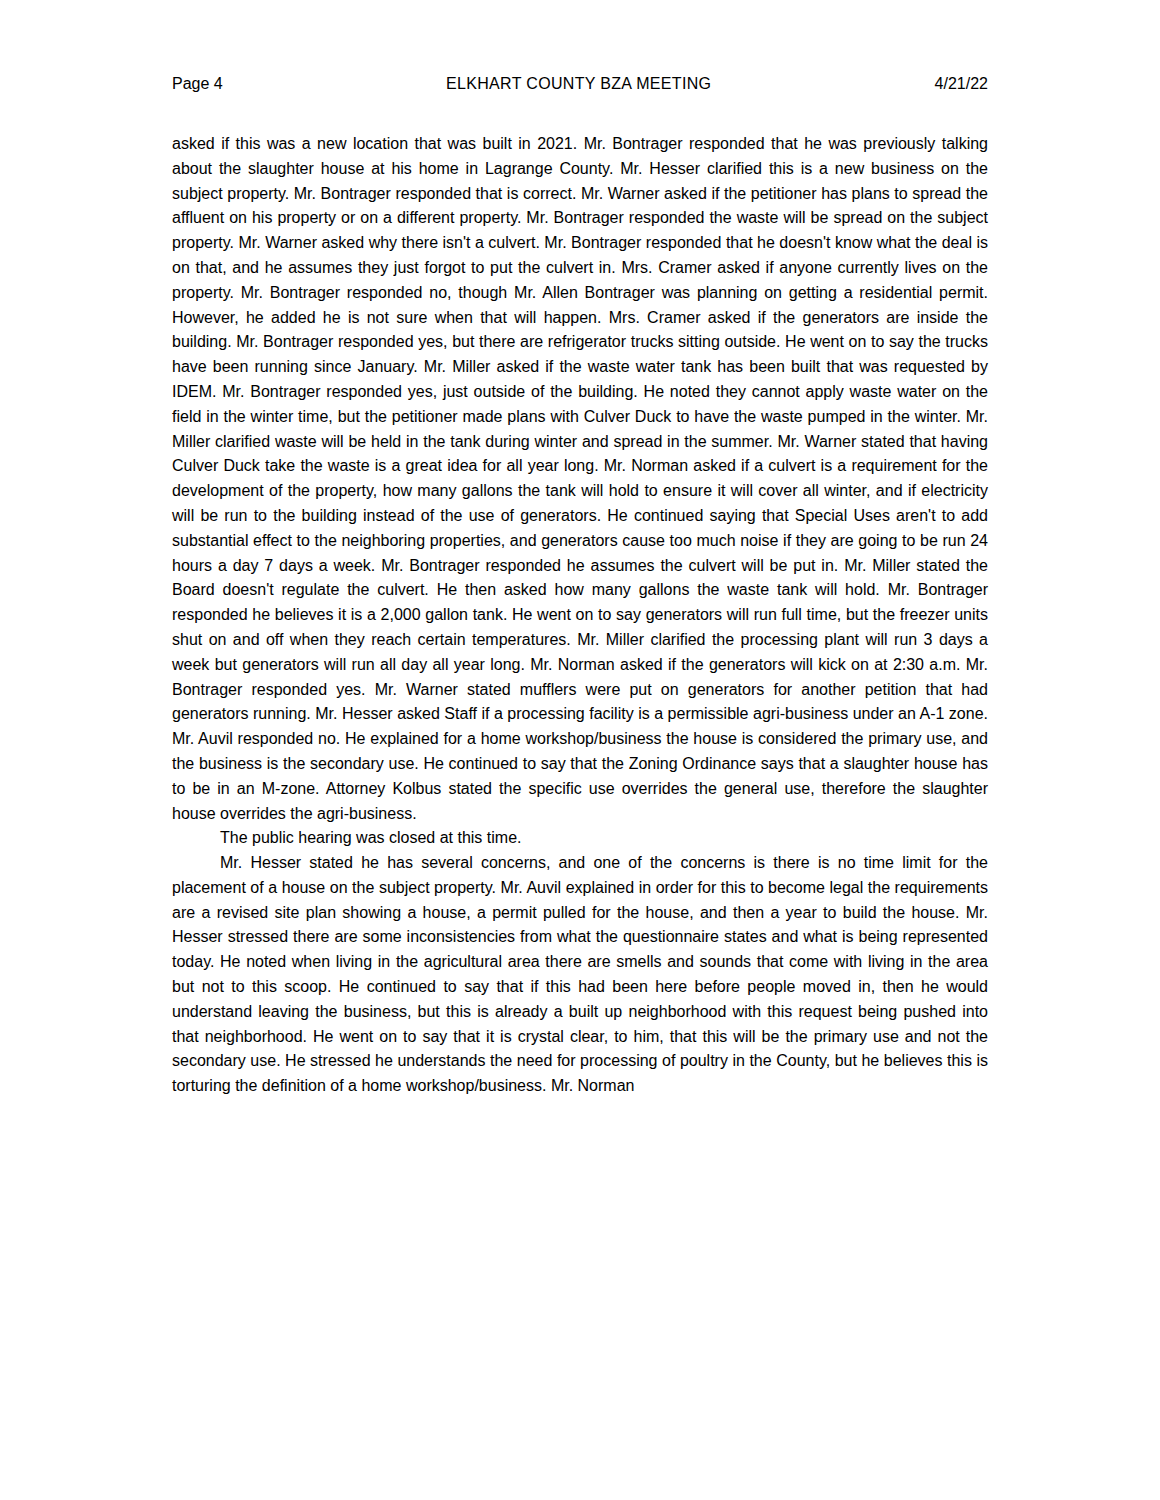Page 4 ELKHART COUNTY BZA MEETING 4/21/22
asked if this was a new location that was built in 2021. Mr. Bontrager responded that he was previously talking about the slaughter house at his home in Lagrange County. Mr. Hesser clarified this is a new business on the subject property. Mr. Bontrager responded that is correct. Mr. Warner asked if the petitioner has plans to spread the affluent on his property or on a different property. Mr. Bontrager responded the waste will be spread on the subject property. Mr. Warner asked why there isn't a culvert. Mr. Bontrager responded that he doesn't know what the deal is on that, and he assumes they just forgot to put the culvert in. Mrs. Cramer asked if anyone currently lives on the property. Mr. Bontrager responded no, though Mr. Allen Bontrager was planning on getting a residential permit. However, he added he is not sure when that will happen. Mrs. Cramer asked if the generators are inside the building. Mr. Bontrager responded yes, but there are refrigerator trucks sitting outside. He went on to say the trucks have been running since January. Mr. Miller asked if the waste water tank has been built that was requested by IDEM. Mr. Bontrager responded yes, just outside of the building. He noted they cannot apply waste water on the field in the winter time, but the petitioner made plans with Culver Duck to have the waste pumped in the winter. Mr. Miller clarified waste will be held in the tank during winter and spread in the summer. Mr. Warner stated that having Culver Duck take the waste is a great idea for all year long. Mr. Norman asked if a culvert is a requirement for the development of the property, how many gallons the tank will hold to ensure it will cover all winter, and if electricity will be run to the building instead of the use of generators. He continued saying that Special Uses aren't to add substantial effect to the neighboring properties, and generators cause too much noise if they are going to be run 24 hours a day 7 days a week. Mr. Bontrager responded he assumes the culvert will be put in. Mr. Miller stated the Board doesn't regulate the culvert. He then asked how many gallons the waste tank will hold. Mr. Bontrager responded he believes it is a 2,000 gallon tank. He went on to say generators will run full time, but the freezer units shut on and off when they reach certain temperatures. Mr. Miller clarified the processing plant will run 3 days a week but generators will run all day all year long. Mr. Norman asked if the generators will kick on at 2:30 a.m. Mr. Bontrager responded yes. Mr. Warner stated mufflers were put on generators for another petition that had generators running. Mr. Hesser asked Staff if a processing facility is a permissible agri-business under an A-1 zone. Mr. Auvil responded no. He explained for a home workshop/business the house is considered the primary use, and the business is the secondary use. He continued to say that the Zoning Ordinance says that a slaughter house has to be in an M-zone. Attorney Kolbus stated the specific use overrides the general use, therefore the slaughter house overrides the agri-business.
The public hearing was closed at this time.
Mr. Hesser stated he has several concerns, and one of the concerns is there is no time limit for the placement of a house on the subject property. Mr. Auvil explained in order for this to become legal the requirements are a revised site plan showing a house, a permit pulled for the house, and then a year to build the house. Mr. Hesser stressed there are some inconsistencies from what the questionnaire states and what is being represented today. He noted when living in the agricultural area there are smells and sounds that come with living in the area but not to this scoop. He continued to say that if this had been here before people moved in, then he would understand leaving the business, but this is already a built up neighborhood with this request being pushed into that neighborhood. He went on to say that it is crystal clear, to him, that this will be the primary use and not the secondary use. He stressed he understands the need for processing of poultry in the County, but he believes this is torturing the definition of a home workshop/business. Mr. Norman